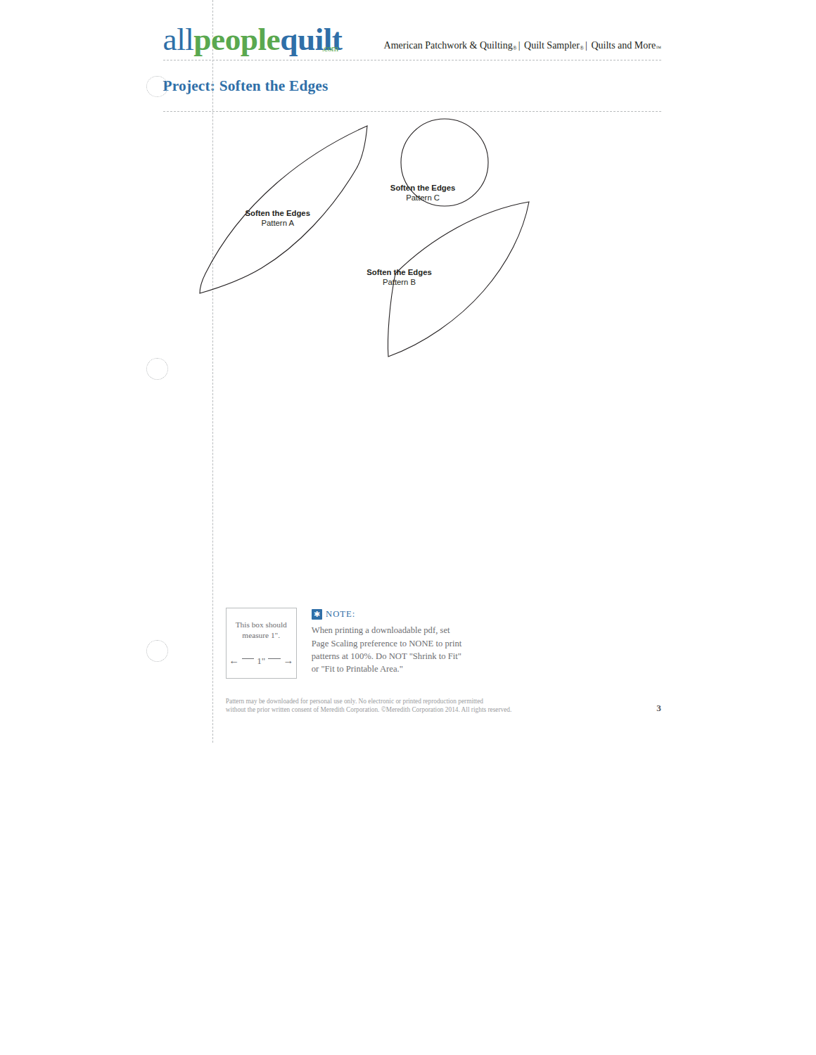all people quilt.com
American Patchwork & Quilting®| Quilt Sampler®| Quilts and More™
Project: Soften the Edges
Soften the Edges
Pattern A
Soften the Edges
Pattern B
Soften the Edges
Pattern C
This box should
measure 1".
← 1" →
✱NOTE:
When printing a downloadable pdf, set Page Scaling preference to NONE to print patterns at 100%. Do NOT "Shrink to Fit" or "Fit to Printable Area."
Pattern may be downloaded for personal use only. No electronic or printed reproduction permitted
without the prior written consent of Meredith Corporation. ©Meredith Corporation 2014. All rights reserved.
3